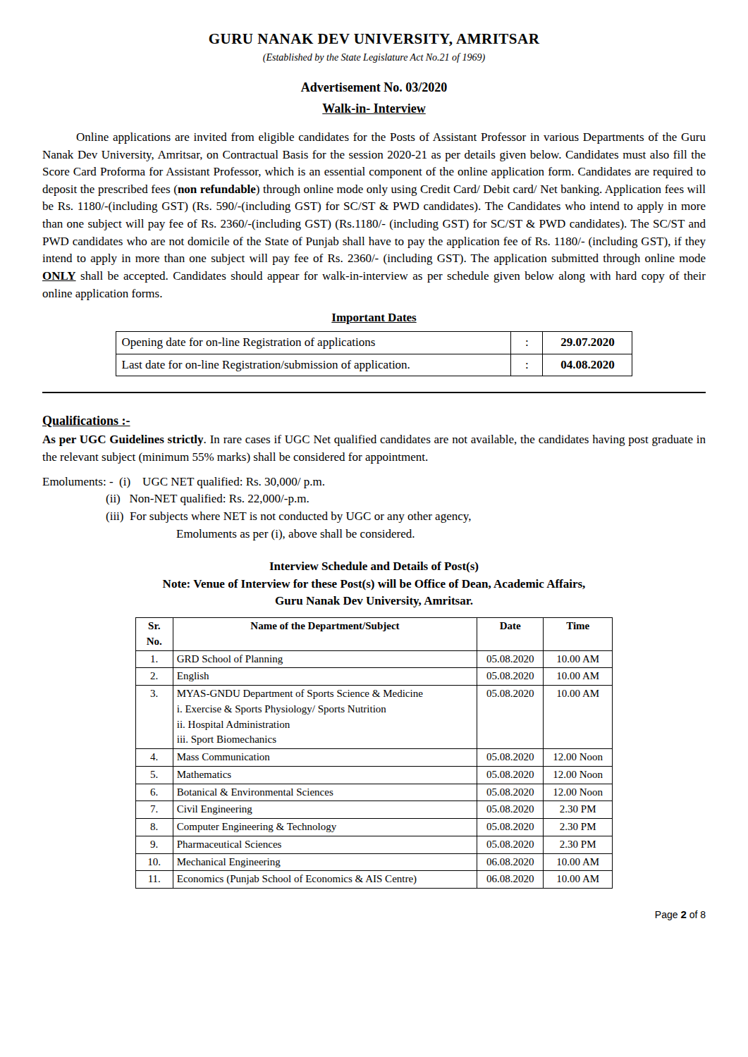GURU NANAK DEV UNIVERSITY, AMRITSAR
(Established by the State Legislature Act No.21 of 1969)
Advertisement No. 03/2020
Walk-in- Interview
Online applications are invited from eligible candidates for the Posts of Assistant Professor in various Departments of the Guru Nanak Dev University, Amritsar, on Contractual Basis for the session 2020-21 as per details given below. Candidates must also fill the Score Card Proforma for Assistant Professor, which is an essential component of the online application form. Candidates are required to deposit the prescribed fees (non refundable) through online mode only using Credit Card/ Debit card/ Net banking. Application fees will be Rs. 1180/-(including GST) (Rs. 590/-(including GST) for SC/ST & PWD candidates). The Candidates who intend to apply in more than one subject will pay fee of Rs. 2360/-(including GST) (Rs.1180/- (including GST) for SC/ST & PWD candidates). The SC/ST and PWD candidates who are not domicile of the State of Punjab shall have to pay the application fee of Rs. 1180/- (including GST), if they intend to apply in more than one subject will pay fee of Rs. 2360/- (including GST). The application submitted through online mode ONLY shall be accepted. Candidates should appear for walk-in-interview as per schedule given below along with hard copy of their online application forms.
Important Dates
| Opening date for on-line Registration of applications | : | 29.07.2020 |
| Last date for on-line Registration/submission of application. | : | 04.08.2020 |
Qualifications :-
As per UGC Guidelines strictly. In rare cases if UGC Net qualified candidates are not available, the candidates having post graduate in the relevant subject (minimum 55% marks) shall be considered for appointment.
Emoluments: - (i) UGC NET qualified: Rs. 30,000/ p.m.
(ii) Non-NET qualified: Rs. 22,000/-p.m.
(iii) For subjects where NET is not conducted by UGC or any other agency,
Emoluments as per (i), above shall be considered.
Interview Schedule and Details of Post(s)
Note: Venue of Interview for these Post(s) will be Office of Dean, Academic Affairs,
Guru Nanak Dev University, Amritsar.
| Sr. No. | Name of the Department/Subject | Date | Time |
| --- | --- | --- | --- |
| 1. | GRD School of Planning | 05.08.2020 | 10.00 AM |
| 2. | English | 05.08.2020 | 10.00 AM |
| 3. | MYAS-GNDU Department of Sports Science & Medicine i. Exercise & Sports Physiology/ Sports Nutrition ii. Hospital Administration iii. Sport Biomechanics | 05.08.2020 | 10.00 AM |
| 4. | Mass Communication | 05.08.2020 | 12.00 Noon |
| 5. | Mathematics | 05.08.2020 | 12.00 Noon |
| 6. | Botanical & Environmental Sciences | 05.08.2020 | 12.00 Noon |
| 7. | Civil Engineering | 05.08.2020 | 2.30 PM |
| 8. | Computer Engineering & Technology | 05.08.2020 | 2.30 PM |
| 9. | Pharmaceutical Sciences | 05.08.2020 | 2.30 PM |
| 10. | Mechanical Engineering | 06.08.2020 | 10.00 AM |
| 11. | Economics (Punjab School of Economics & AIS Centre) | 06.08.2020 | 10.00 AM |
Page 2 of 8